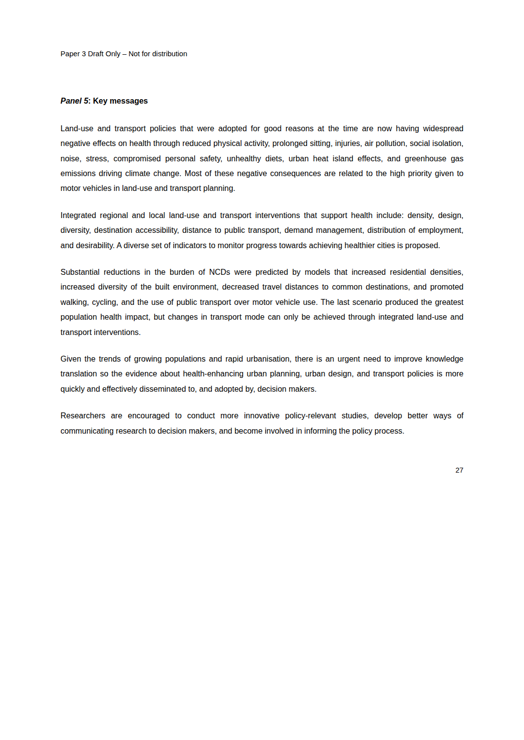Paper 3 Draft Only – Not for distribution
Panel 5: Key messages
Land-use and transport policies that were adopted for good reasons at the time are now having widespread negative effects on health through reduced physical activity, prolonged sitting, injuries, air pollution, social isolation, noise, stress, compromised personal safety, unhealthy diets, urban heat island effects, and greenhouse gas emissions driving climate change. Most of these negative consequences are related to the high priority given to motor vehicles in land-use and transport planning.
Integrated regional and local land-use and transport interventions that support health include: density, design, diversity, destination accessibility, distance to public transport, demand management, distribution of employment, and desirability. A diverse set of indicators to monitor progress towards achieving healthier cities is proposed.
Substantial reductions in the burden of NCDs were predicted by models that increased residential densities, increased diversity of the built environment, decreased travel distances to common destinations, and promoted walking, cycling, and the use of public transport over motor vehicle use. The last scenario produced the greatest population health impact, but changes in transport mode can only be achieved through integrated land-use and transport interventions.
Given the trends of growing populations and rapid urbanisation, there is an urgent need to improve knowledge translation so the evidence about health-enhancing urban planning, urban design, and transport policies is more quickly and effectively disseminated to, and adopted by, decision makers.
Researchers are encouraged to conduct more innovative policy-relevant studies, develop better ways of communicating research to decision makers, and become involved in informing the policy process.
27